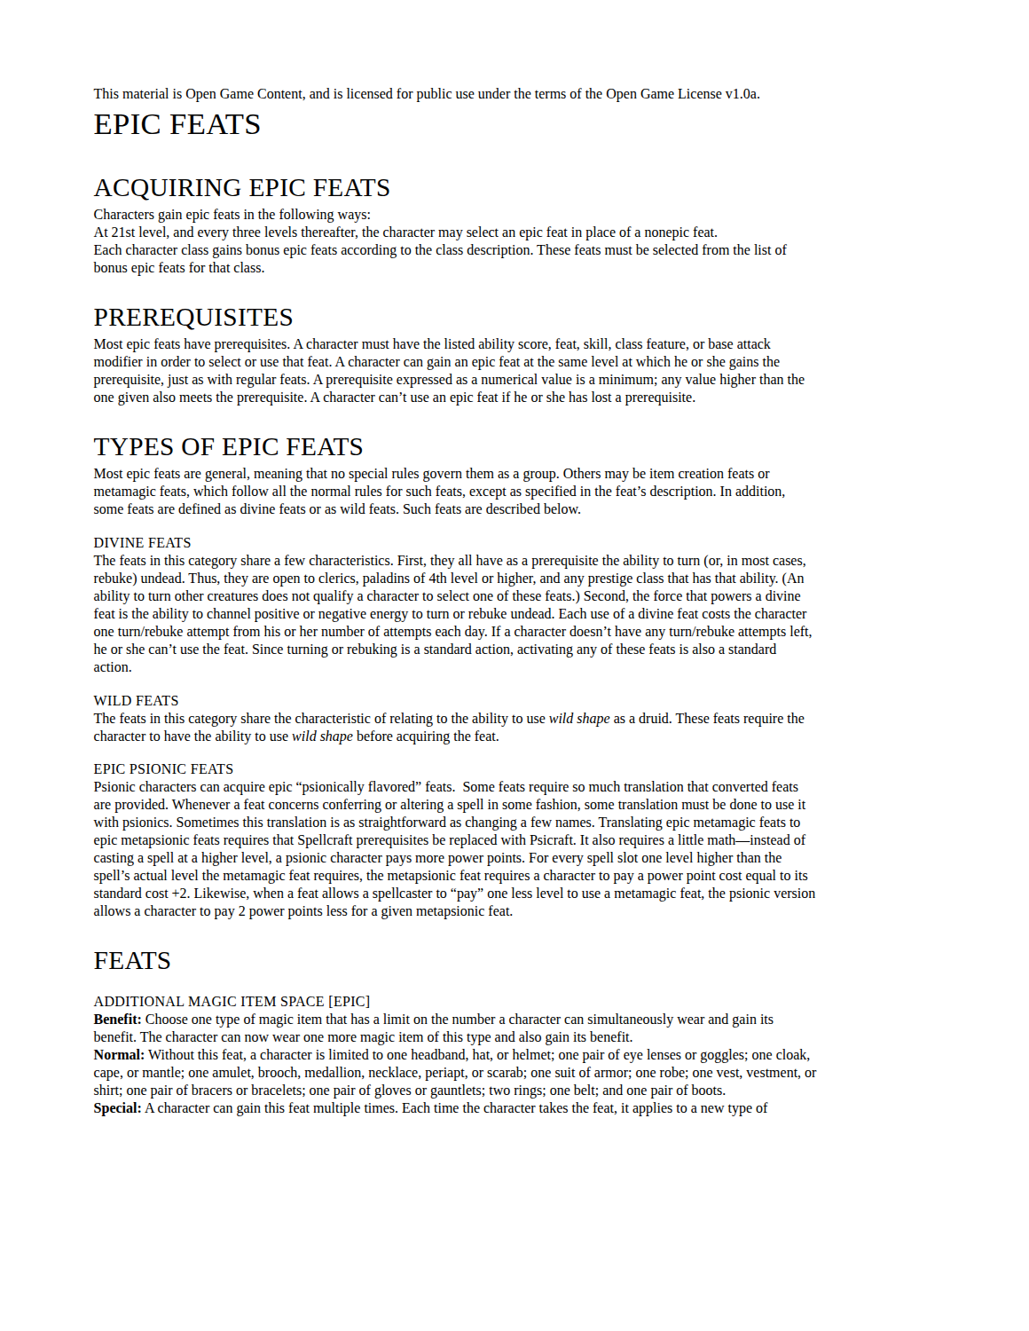This material is Open Game Content, and is licensed for public use under the terms of the Open Game License v1.0a.
EPIC FEATS
ACQUIRING EPIC FEATS
Characters gain epic feats in the following ways:
At 21st level, and every three levels thereafter, the character may select an epic feat in place of a nonepic feat.
Each character class gains bonus epic feats according to the class description. These feats must be selected from the list of bonus epic feats for that class.
PREREQUISITES
Most epic feats have prerequisites. A character must have the listed ability score, feat, skill, class feature, or base attack modifier in order to select or use that feat. A character can gain an epic feat at the same level at which he or she gains the prerequisite, just as with regular feats. A prerequisite expressed as a numerical value is a minimum; any value higher than the one given also meets the prerequisite. A character can’t use an epic feat if he or she has lost a prerequisite.
TYPES OF EPIC FEATS
Most epic feats are general, meaning that no special rules govern them as a group. Others may be item creation feats or metamagic feats, which follow all the normal rules for such feats, except as specified in the feat’s description. In addition, some feats are defined as divine feats or as wild feats. Such feats are described below.
DIVINE FEATS
The feats in this category share a few characteristics. First, they all have as a prerequisite the ability to turn (or, in most cases, rebuke) undead. Thus, they are open to clerics, paladins of 4th level or higher, and any prestige class that has that ability. (An ability to turn other creatures does not qualify a character to select one of these feats.) Second, the force that powers a divine feat is the ability to channel positive or negative energy to turn or rebuke undead. Each use of a divine feat costs the character one turn/rebuke attempt from his or her number of attempts each day. If a character doesn’t have any turn/rebuke attempts left, he or she can’t use the feat. Since turning or rebuking is a standard action, activating any of these feats is also a standard action.
WILD FEATS
The feats in this category share the characteristic of relating to the ability to use wild shape as a druid. These feats require the character to have the ability to use wild shape before acquiring the feat.
EPIC PSIONIC FEATS
Psionic characters can acquire epic “psionically flavored” feats. Some feats require so much translation that converted feats are provided. Whenever a feat concerns conferring or altering a spell in some fashion, some translation must be done to use it with psionics. Sometimes this translation is as straightforward as changing a few names. Translating epic metamagic feats to epic metapsionic feats requires that Spellcraft prerequisites be replaced with Psicraft. It also requires a little math—instead of casting a spell at a higher level, a psionic character pays more power points. For every spell slot one level higher than the spell’s actual level the metamagic feat requires, the metapsionic feat requires a character to pay a power point cost equal to its standard cost +2. Likewise, when a feat allows a spellcaster to “pay” one less level to use a metamagic feat, the psionic version allows a character to pay 2 power points less for a given metapsionic feat.
FEATS
ADDITIONAL MAGIC ITEM SPACE [EPIC]
Benefit: Choose one type of magic item that has a limit on the number a character can simultaneously wear and gain its benefit. The character can now wear one more magic item of this type and also gain its benefit.
Normal: Without this feat, a character is limited to one headband, hat, or helmet; one pair of eye lenses or goggles; one cloak, cape, or mantle; one amulet, brooch, medallion, necklace, periapt, or scarab; one suit of armor; one robe; one vest, vestment, or shirt; one pair of bracers or bracelets; one pair of gloves or gauntlets; two rings; one belt; and one pair of boots.
Special: A character can gain this feat multiple times. Each time the character takes the feat, it applies to a new type of